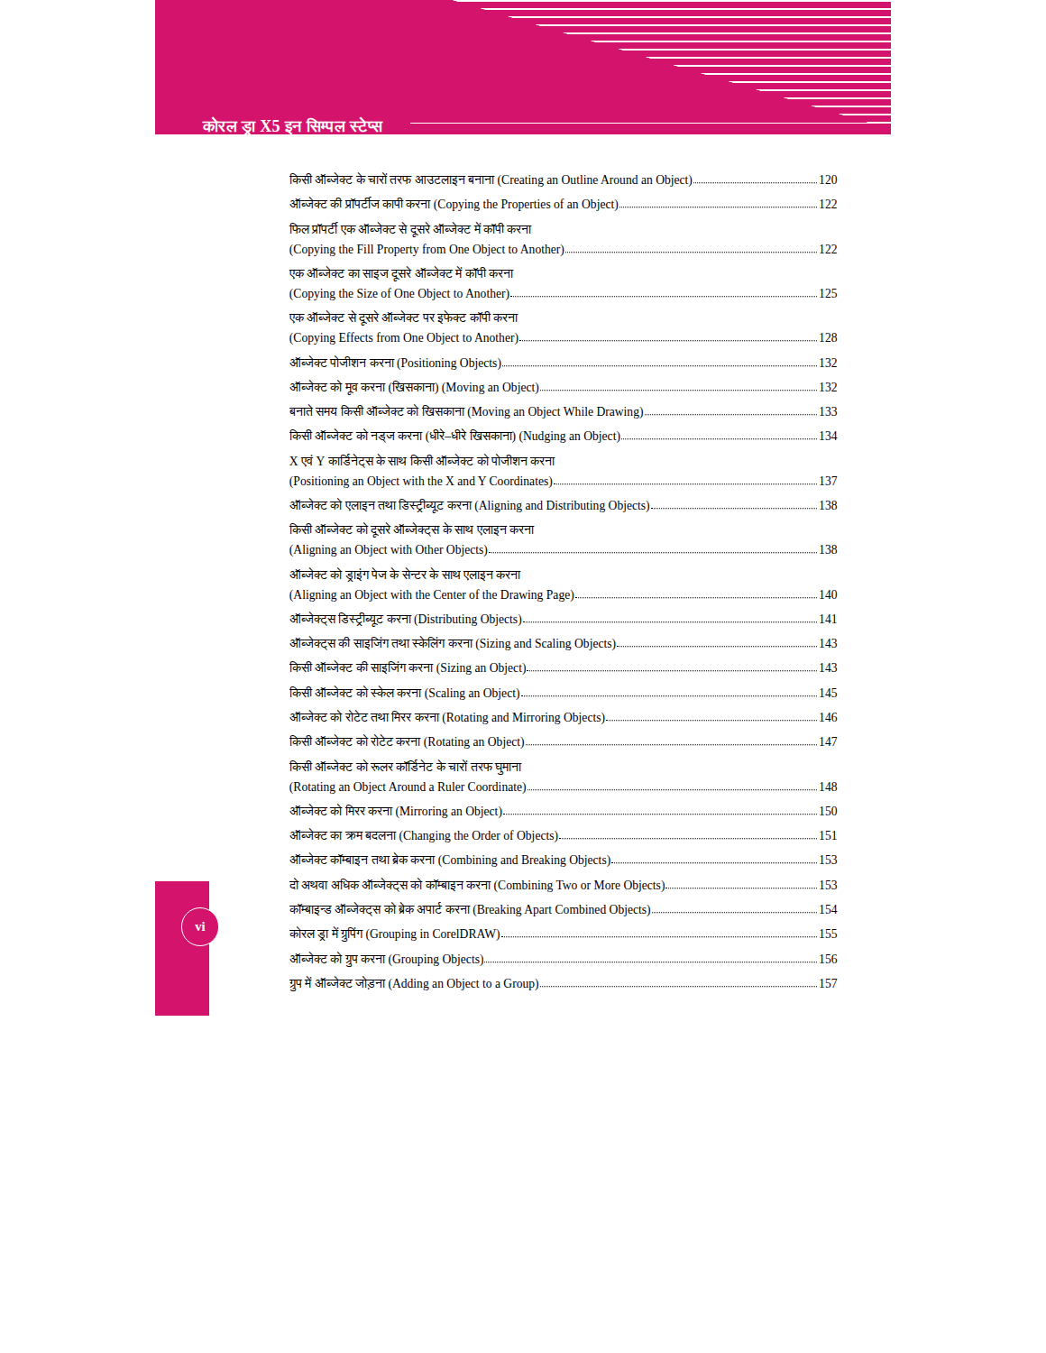कोरल ड्रा X5 इन सिम्पल स्टेप्स
किसी ऑब्जेक्ट के चारों तरफ आउटलाइन बनाना (Creating an Outline Around an Object) 120
ऑब्जेक्ट की प्रॉपर्टीज कापी करना (Copying the Properties of an Object) 122
फिल प्रॉपर्टी एक ऑब्जेक्ट से दूसरे ऑब्जेक्ट में कॉपी करना
(Copying the Fill Property from One Object to Another) 122
एक ऑब्जेक्ट का साइज दूसरे ऑब्जेक्ट में कॉपी करना
(Copying the Size of One Object to Another) 125
एक ऑब्जेक्ट से दूसरे ऑब्जेक्ट पर इफेक्ट कॉपी करना
(Copying Effects from One Object to Another) 128
ऑब्जेक्ट पोजीशन करना (Positioning Objects) 132
ऑब्जेक्ट को मूव करना (खिसकाना) (Moving an Object) 132
बनाते समय किसी ऑब्जेक्ट को खिसकाना (Moving an Object While Drawing) 133
किसी ऑब्जेक्ट को नड्ज करना (धीरे–धीरे खिसकाना) (Nudging an Object) 134
X एवं Y कार्डिनेट्स के साथ किसी ऑब्जेक्ट को पोजीशन करना
(Positioning an Object with the X and Y Coordinates) 137
ऑब्जेक्ट को एलाइन तथा डिस्ट्रीब्यूट करना (Aligning and Distributing Objects) 138
किसी ऑब्जेक्ट को दूसरे ऑब्जेक्ट्स के साथ एलाइन करना
(Aligning an Object with Other Objects) 138
ऑब्जेक्ट को ड्राइंग पेज के सेन्टर के साथ एलाइन करना
(Aligning an Object with the Center of the Drawing Page) 140
ऑब्जेक्ट्स डिस्ट्रीब्यूट करना (Distributing Objects) 141
ऑब्जेक्ट्स की साइजिंग तथा स्केलिंग करना (Sizing and Scaling Objects) 143
किसी ऑब्जेक्ट की साइजिंग करना (Sizing an Object) 143
किसी ऑब्जेक्ट को स्केल करना (Scaling an Object) 145
ऑब्जेक्ट को रोटेट तथा मिरर करना (Rotating and Mirroring Objects) 146
किसी ऑब्जेक्ट को रोटेट करना (Rotating an Object) 147
किसी ऑब्जेक्ट को रूलर कॉर्डिनेट के चारों तरफ घुमाना
(Rotating an Object Around a Ruler Coordinate) 148
ऑब्जेक्ट को मिरर करना (Mirroring an Object) 150
ऑब्जेक्ट का क्रम बदलना (Changing the Order of Objects) 151
ऑब्जेक्ट कॉम्बाइन तथा ब्रेक करना (Combining and Breaking Objects) 153
दो अथवा अधिक ऑब्जेक्ट्स को कॉम्बाइन करना (Combining Two or More Objects) 153
कॉम्बाइन्ड ऑब्जेक्ट्स को ब्रेक अपार्ट करना (Breaking Apart Combined Objects) 154
कोरल ड्रा में ग्रुपिंग (Grouping in CorelDRAW) 155
ऑब्जेक्ट को ग्रुप करना (Grouping Objects) 156
ग्रुप में ऑब्जेक्ट जोड़ना (Adding an Object to a Group) 157
vi